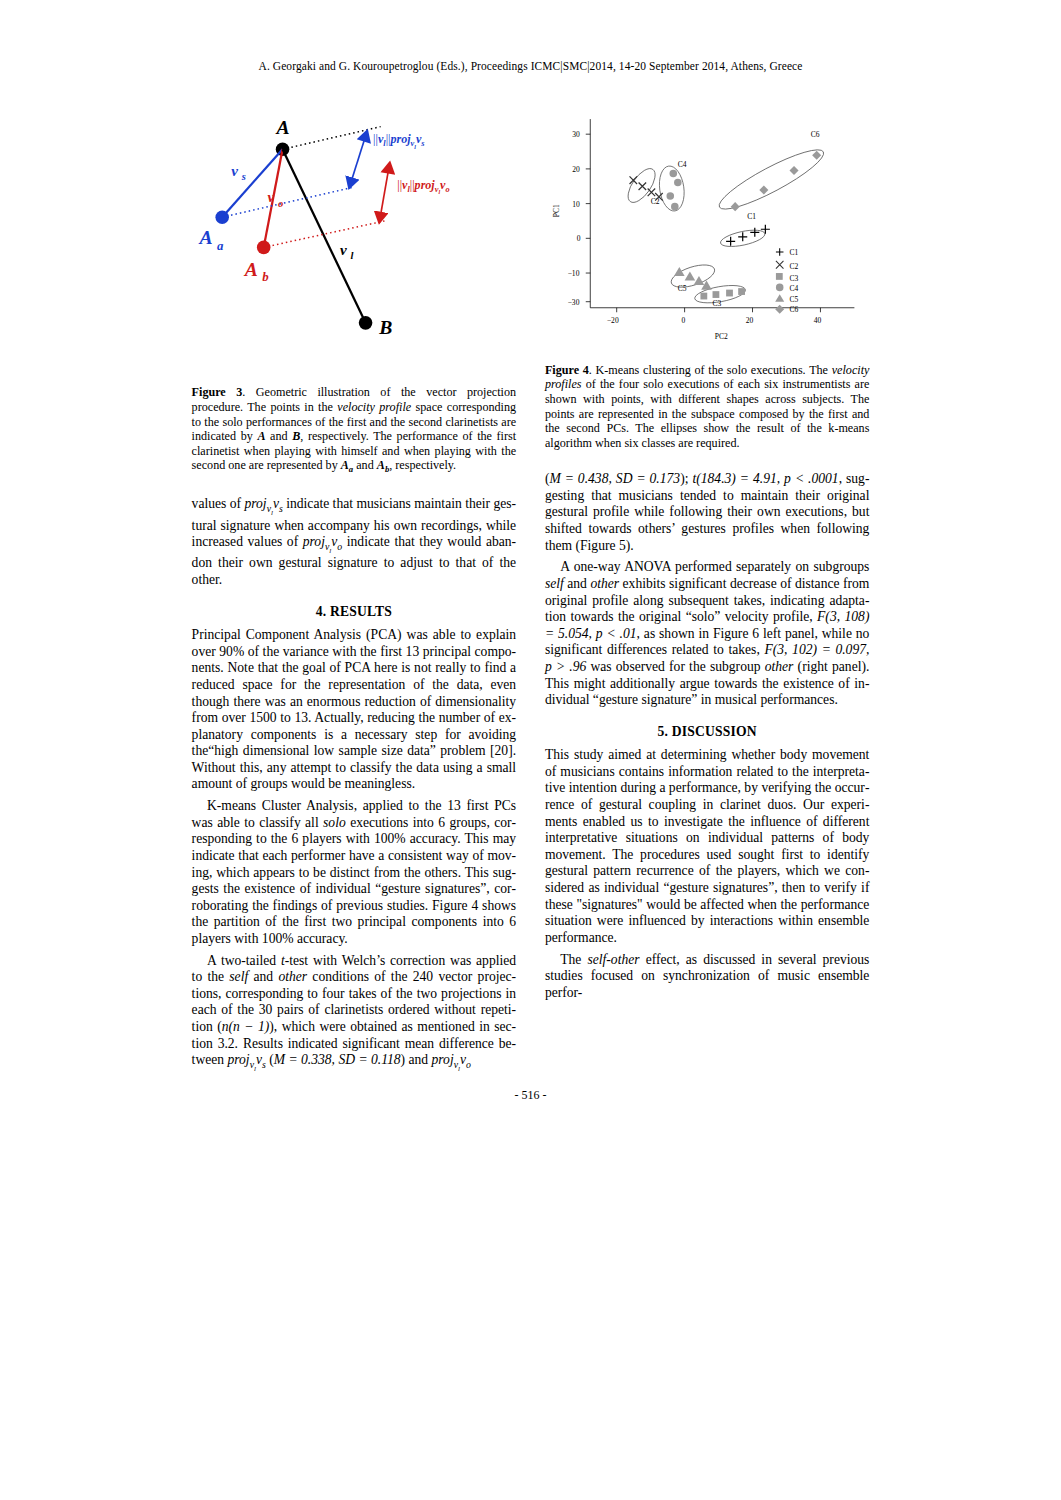A. Georgaki and G. Kouroupetroglou (Eds.), Proceedings ICMC|SMC|2014, 14-20 September 2014, Athens, Greece
A A a A b B v s v o v l ||vl||projvlvs ||vl||projvlvo
Figure 3. Geometric illustration of the vector projection procedure. The points in the velocity profile space corresponding to the solo performances of the first and the second clarinetists are indicated by A and B, respectively. The performance of the first clarinetist when playing with himself and when playing with the second one are represented by Aa and Ab, respectively.
values of projvlvs indicate that musicians maintain their gestural signature when accompany his own recordings, while increased values of projvlvo indicate that they would abandon their own gestural signature to adjust to that of the other.
4. RESULTS
Principal Component Analysis (PCA) was able to explain over 90% of the variance with the first 13 principal components. Note that the goal of PCA here is not really to find a reduced space for the representation of the data, even though there was an enormous reduction of dimensionality from over 1500 to 13. Actually, reducing the number of explanatory components is a necessary step for avoiding the“high dimensional low sample size data” problem [20]. Without this, any attempt to classify the data using a small amount of groups would be meaningless.
K-means Cluster Analysis, applied to the 13 first PCs was able to classify all solo executions into 6 groups, corresponding to the 6 players with 100% accuracy. This may indicate that each performer have a consistent way of moving, which appears to be distinct from the others. This suggests the existence of individual “gesture signatures”, corroborating the findings of previous studies. Figure 4 shows the partition of the first two principal components into 6 players with 100% accuracy.
A two-tailed t-test with Welch’s correction was applied to the self and other conditions of the 240 vector projections, corresponding to four takes of the two projections in each of the 30 pairs of clarinetists ordered without repetition (n(n − 1)), which were obtained as mentioned in section 3.2. Results indicated significant mean difference between projvlvs (M = 0.338, SD = 0.118) and projvlvo
30 20 10 0 −10 −30 −20 0 20 40 PC1 PC2 C6 C4 C2 C1 C5 C3 C1 C2 C3 C4 C5 C6
Figure 4. K-means clustering of the solo executions. The velocity profiles of the four solo executions of each six instrumentists are shown with points, with different shapes across subjects. The points are represented in the subspace composed by the first and the second PCs. The ellipses show the result of the k-means algorithm when six classes are required.
(M = 0.438, SD = 0.173); t(184.3) = 4.91, p < .0001, suggesting that musicians tended to maintain their original gestural profile while following their own executions, but shifted towards others’ gestures profiles when following them (Figure 5).
A one-way ANOVA performed separately on subgroups self and other exhibits significant decrease of distance from original profile along subsequent takes, indicating adaptation towards the original “solo” velocity profile, F(3, 108) = 5.054, p < .01, as shown in Figure 6 left panel, while no significant differences related to takes, F(3, 102) = 0.097, p > .96 was observed for the subgroup other (right panel). This might additionally argue towards the existence of individual “gesture signature” in musical performances.
5. DISCUSSION
This study aimed at determining whether body movement of musicians contains information related to the interpretative intention during a performance, by verifying the occurrence of gestural coupling in clarinet duos. Our experiments enabled us to investigate the influence of different interpretative situations on individual patterns of body movement. The procedures used sought first to identify gestural pattern recurrence of the players, which we considered as individual “gesture signatures”, then to verify if these "signatures" would be affected when the performance situation were influenced by interactions within ensemble performance.
The self-other effect, as discussed in several previous studies focused on synchronization of music ensemble perfor-
- 516 -